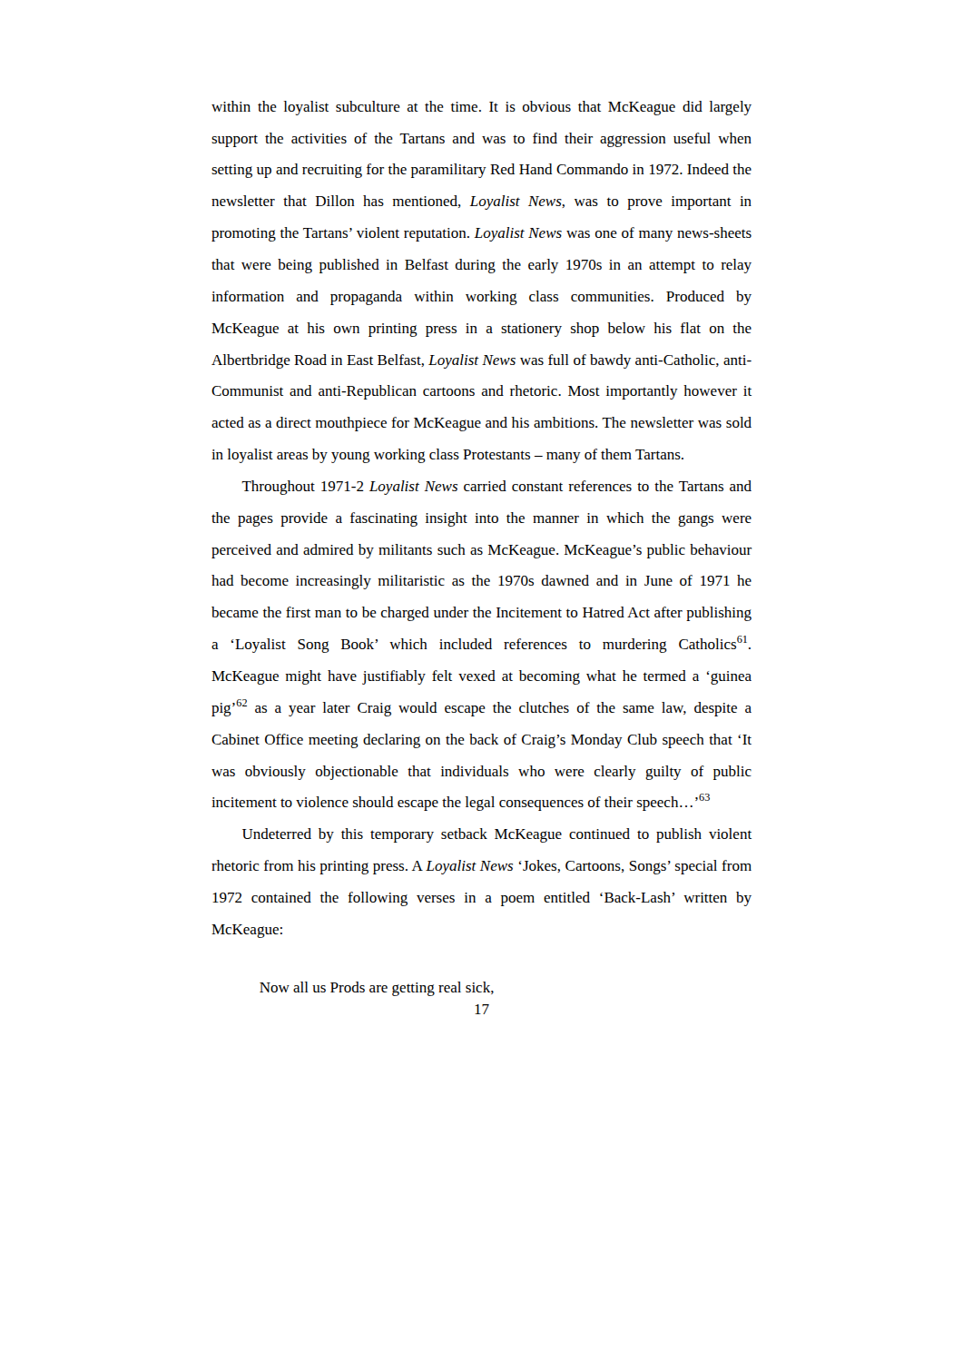within the loyalist subculture at the time. It is obvious that McKeague did largely support the activities of the Tartans and was to find their aggression useful when setting up and recruiting for the paramilitary Red Hand Commando in 1972. Indeed the newsletter that Dillon has mentioned, Loyalist News, was to prove important in promoting the Tartans’ violent reputation. Loyalist News was one of many news-sheets that were being published in Belfast during the early 1970s in an attempt to relay information and propaganda within working class communities. Produced by McKeague at his own printing press in a stationery shop below his flat on the Albertbridge Road in East Belfast, Loyalist News was full of bawdy anti-Catholic, anti-Communist and anti-Republican cartoons and rhetoric. Most importantly however it acted as a direct mouthpiece for McKeague and his ambitions. The newsletter was sold in loyalist areas by young working class Protestants – many of them Tartans.
Throughout 1971-2 Loyalist News carried constant references to the Tartans and the pages provide a fascinating insight into the manner in which the gangs were perceived and admired by militants such as McKeague. McKeague’s public behaviour had become increasingly militaristic as the 1970s dawned and in June of 1971 he became the first man to be charged under the Incitement to Hatred Act after publishing a ‘Loyalist Song Book’ which included references to murdering Catholics61. McKeague might have justifiably felt vexed at becoming what he termed a ‘guinea pig’62 as a year later Craig would escape the clutches of the same law, despite a Cabinet Office meeting declaring on the back of Craig’s Monday Club speech that ‘It was obviously objectionable that individuals who were clearly guilty of public incitement to violence should escape the legal consequences of their speech…’63
Undeterred by this temporary setback McKeague continued to publish violent rhetoric from his printing press. A Loyalist News ‘Jokes, Cartoons, Songs’ special from 1972 contained the following verses in a poem entitled ‘Back-Lash’ written by McKeague:
Now all us Prods are getting real sick,
17